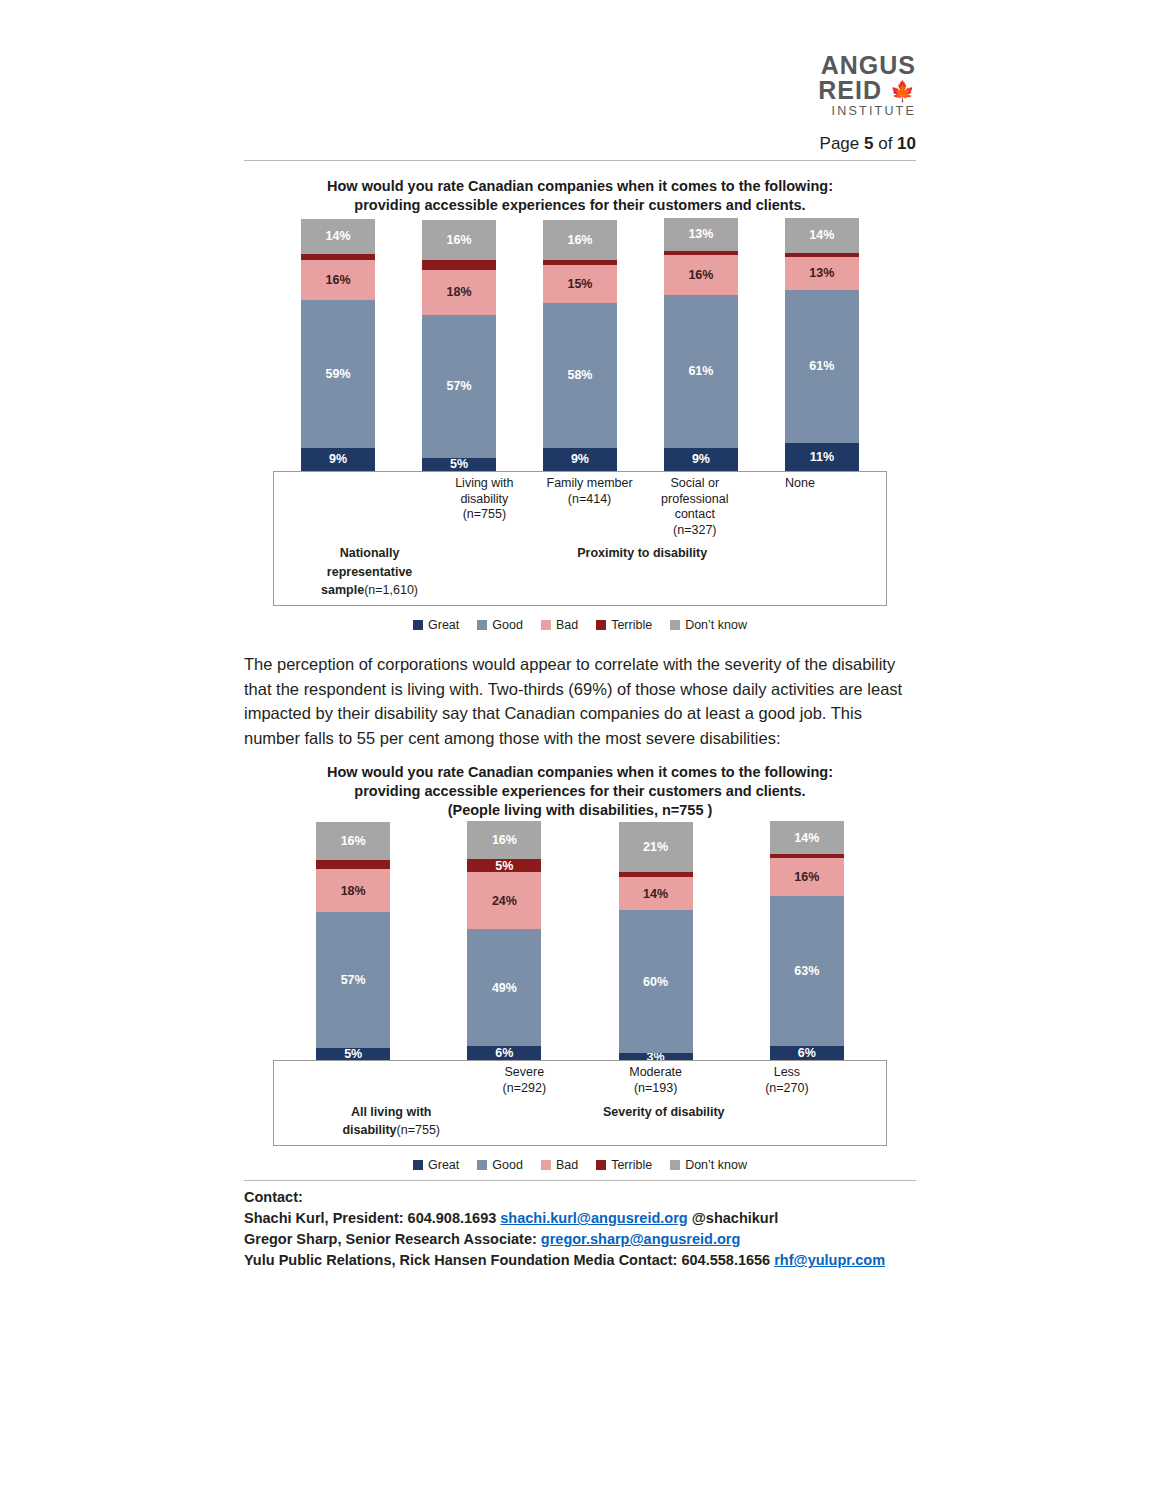ANGUS
REID 🍁
INSTITUTE
Page 5 of 10
How would you rate Canadian companies when it comes to the following: providing accessible experiences for their customers and clients.
14%
16%
59%
9%
16%
18%
57%
5%
16%
15%
58%
9%
13%
16%
61%
9%
14%
13%
61%
11%
Living with disability(n=755)
Family member(n=414)
Social or professional contact(n=327)
None
Nationally representative sample(n=1,610)
Proximity to disability
Great Good Bad Terrible Don’t know
The perception of corporations would appear to correlate with the severity of the disability that the respondent is living with. Two-thirds (69%) of those whose daily activities are least impacted by their disability say that Canadian companies do at least a good job. This number falls to 55 per cent among those with the most severe disabilities:
How would you rate Canadian companies when it comes to the following: providing accessible experiences for their customers and clients. (People living with disabilities, n=755 )
16%
18%
57%
5%
16%
5%
24%
49%
6%
21%
14%
60%
3%
14%
16%
63%
6%
Severe(n=292)
Moderate(n=193)
Less(n=270)
All living with disability(n=755)
Severity of disability
Great Good Bad Terrible Don’t know
Contact:
Shachi Kurl, President: 604.908.1693 shachi.kurl@angusreid.org @shachikurl
Gregor Sharp, Senior Research Associate: gregor.sharp@angusreid.org
Yulu Public Relations, Rick Hansen Foundation Media Contact: 604.558.1656 rhf@yulupr.com